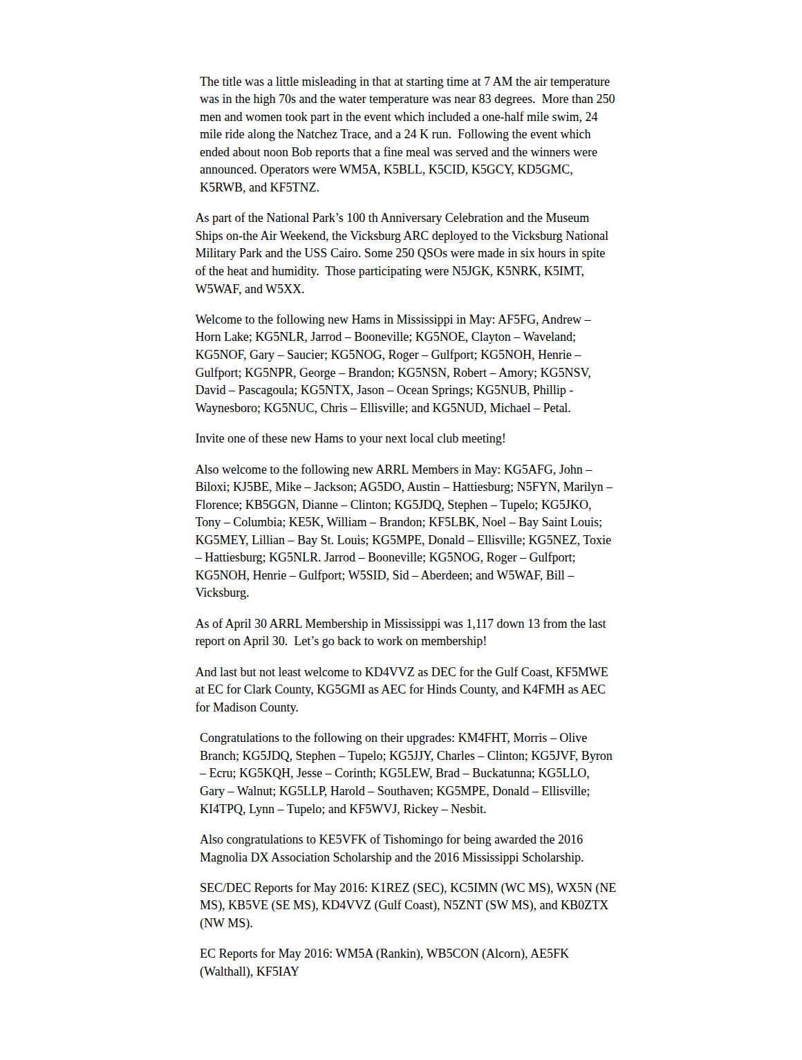The title was a little misleading in that at starting time at 7 AM the air temperature was in the high 70s and the water temperature was near 83 degrees. More than 250 men and women took part in the event which included a one-half mile swim, 24 mile ride along the Natchez Trace, and a 24 K run. Following the event which ended about noon Bob reports that a fine meal was served and the winners were announced. Operators were WM5A, K5BLL, K5CID, K5GCY, KD5GMC, K5RWB, and KF5TNZ.
As part of the National Park’s 100 th Anniversary Celebration and the Museum Ships on-the Air Weekend, the Vicksburg ARC deployed to the Vicksburg National Military Park and the USS Cairo. Some 250 QSOs were made in six hours in spite of the heat and humidity. Those participating were N5JGK, K5NRK, K5IMT, W5WAF, and W5XX.
Welcome to the following new Hams in Mississippi in May: AF5FG, Andrew – Horn Lake; KG5NLR, Jarrod – Booneville; KG5NOE, Clayton – Waveland; KG5NOF, Gary – Saucier; KG5NOG, Roger – Gulfport; KG5NOH, Henrie – Gulfport; KG5NPR, George – Brandon; KG5NSN, Robert – Amory; KG5NSV, David – Pascagoula; KG5NTX, Jason – Ocean Springs; KG5NUB, Phillip - Waynesboro; KG5NUC, Chris – Ellisville; and KG5NUD, Michael – Petal.
Invite one of these new Hams to your next local club meeting!
Also welcome to the following new ARRL Members in May: KG5AFG, John – Biloxi; KJ5BE, Mike – Jackson; AG5DO, Austin – Hattiesburg; N5FYN, Marilyn – Florence; KB5GGN, Dianne – Clinton; KG5JDQ, Stephen – Tupelo; KG5JKO, Tony – Columbia; KE5K, William – Brandon; KF5LBK, Noel – Bay Saint Louis; KG5MEY, Lillian – Bay St. Louis; KG5MPE, Donald – Ellisville; KG5NEZ, Toxie – Hattiesburg; KG5NLR. Jarrod – Booneville; KG5NOG, Roger – Gulfport; KG5NOH, Henrie – Gulfport; W5SID, Sid – Aberdeen; and W5WAF, Bill – Vicksburg.
As of April 30 ARRL Membership in Mississippi was 1,117 down 13 from the last report on April 30. Let’s go back to work on membership!
And last but not least welcome to KD4VVZ as DEC for the Gulf Coast, KF5MWE at EC for Clark County, KG5GMI as AEC for Hinds County, and K4FMH as AEC for Madison County.
Congratulations to the following on their upgrades: KM4FHT, Morris – Olive Branch; KG5JDQ, Stephen – Tupelo; KG5JJY, Charles – Clinton; KG5JVF, Byron – Ecru; KG5KQH, Jesse – Corinth; KG5LEW, Brad – Buckatunna; KG5LLO, Gary – Walnut; KG5LLP, Harold – Southaven; KG5MPE, Donald – Ellisville; KI4TPQ, Lynn – Tupelo; and KF5WVJ, Rickey – Nesbit.
Also congratulations to KE5VFK of Tishomingo for being awarded the 2016 Magnolia DX Association Scholarship and the 2016 Mississippi Scholarship.
SEC/DEC Reports for May 2016: K1REZ (SEC), KC5IMN (WC MS), WX5N (NE MS), KB5VE (SE MS), KD4VVZ (Gulf Coast), N5ZNT (SW MS), and KB0ZTX (NW MS).
EC Reports for May 2016: WM5A (Rankin), WB5CON (Alcorn), AE5FK (Walthall), KF5IAY